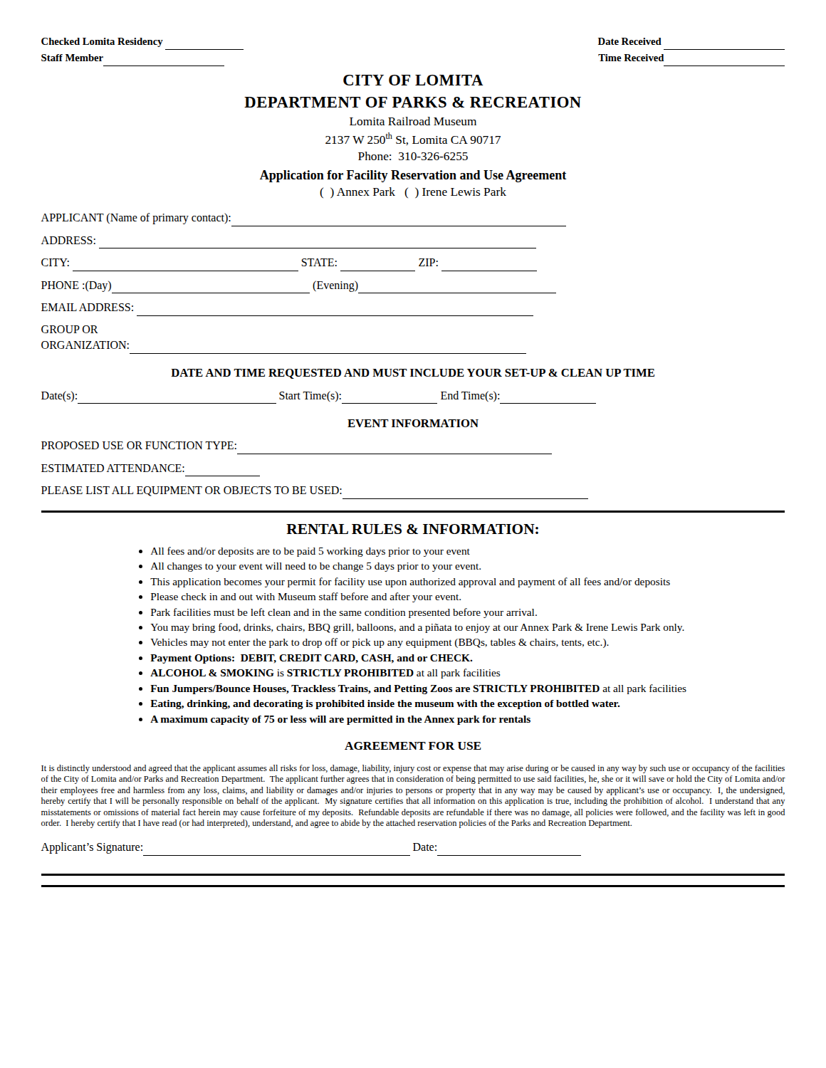| Checked Lomita Residency | Date Received |
| Staff Member | Time Received |
CITY OF LOMITA
DEPARTMENT OF PARKS & RECREATION
Lomita Railroad Museum
2137 W 250th St, Lomita CA 90717
Phone: 310-326-6255
Application for Facility Reservation and Use Agreement
( ) Annex Park ( ) Irene Lewis Park
APPLICANT (Name of primary contact):
ADDRESS:
CITY: STATE: ZIP:
PHONE :(Day) (Evening)
EMAIL ADDRESS:
GROUP OR
ORGANIZATION:
DATE AND TIME REQUESTED AND MUST INCLUDE YOUR SET-UP & CLEAN UP TIME
Date(s): Start Time(s): End Time(s):
EVENT INFORMATION
PROPOSED USE OR FUNCTION TYPE:
ESTIMATED ATTENDANCE:
PLEASE LIST ALL EQUIPMENT OR OBJECTS TO BE USED:
RENTAL RULES & INFORMATION:
All fees and/or deposits are to be paid 5 working days prior to your event
All changes to your event will need to be change 5 days prior to your event.
This application becomes your permit for facility use upon authorized approval and payment of all fees and/or deposits
Please check in and out with Museum staff before and after your event.
Park facilities must be left clean and in the same condition presented before your arrival.
You may bring food, drinks, chairs, BBQ grill, balloons, and a piñata to enjoy at our Annex Park & Irene Lewis Park only.
Vehicles may not enter the park to drop off or pick up any equipment (BBQs, tables & chairs, tents, etc.).
Payment Options: DEBIT, CREDIT CARD, CASH, and or CHECK.
ALCOHOL & SMOKING is STRICTLY PROHIBITED at all park facilities
Fun Jumpers/Bounce Houses, Trackless Trains, and Petting Zoos are STRICTLY PROHIBITED at all park facilities
Eating, drinking, and decorating is prohibited inside the museum with the exception of bottled water.
A maximum capacity of 75 or less will are permitted in the Annex park for rentals
AGREEMENT FOR USE
It is distinctly understood and agreed that the applicant assumes all risks for loss, damage, liability, injury cost or expense that may arise during or be caused in any way by such use or occupancy of the facilities of the City of Lomita and/or Parks and Recreation Department. The applicant further agrees that in consideration of being permitted to use said facilities, he, she or it will save or hold the City of Lomita and/or their employees free and harmless from any loss, claims, and liability or damages and/or injuries to persons or property that in any way may be caused by applicant’s use or occupancy. I, the undersigned, hereby certify that I will be personally responsible on behalf of the applicant. My signature certifies that all information on this application is true, including the prohibition of alcohol. I understand that any misstatements or omissions of material fact herein may cause forfeiture of my deposits. Refundable deposits are refundable if there was no damage, all policies were followed, and the facility was left in good order. I hereby certify that I have read (or had interpreted), understand, and agree to abide by the attached reservation policies of the Parks and Recreation Department.
Applicant’s Signature: Date: